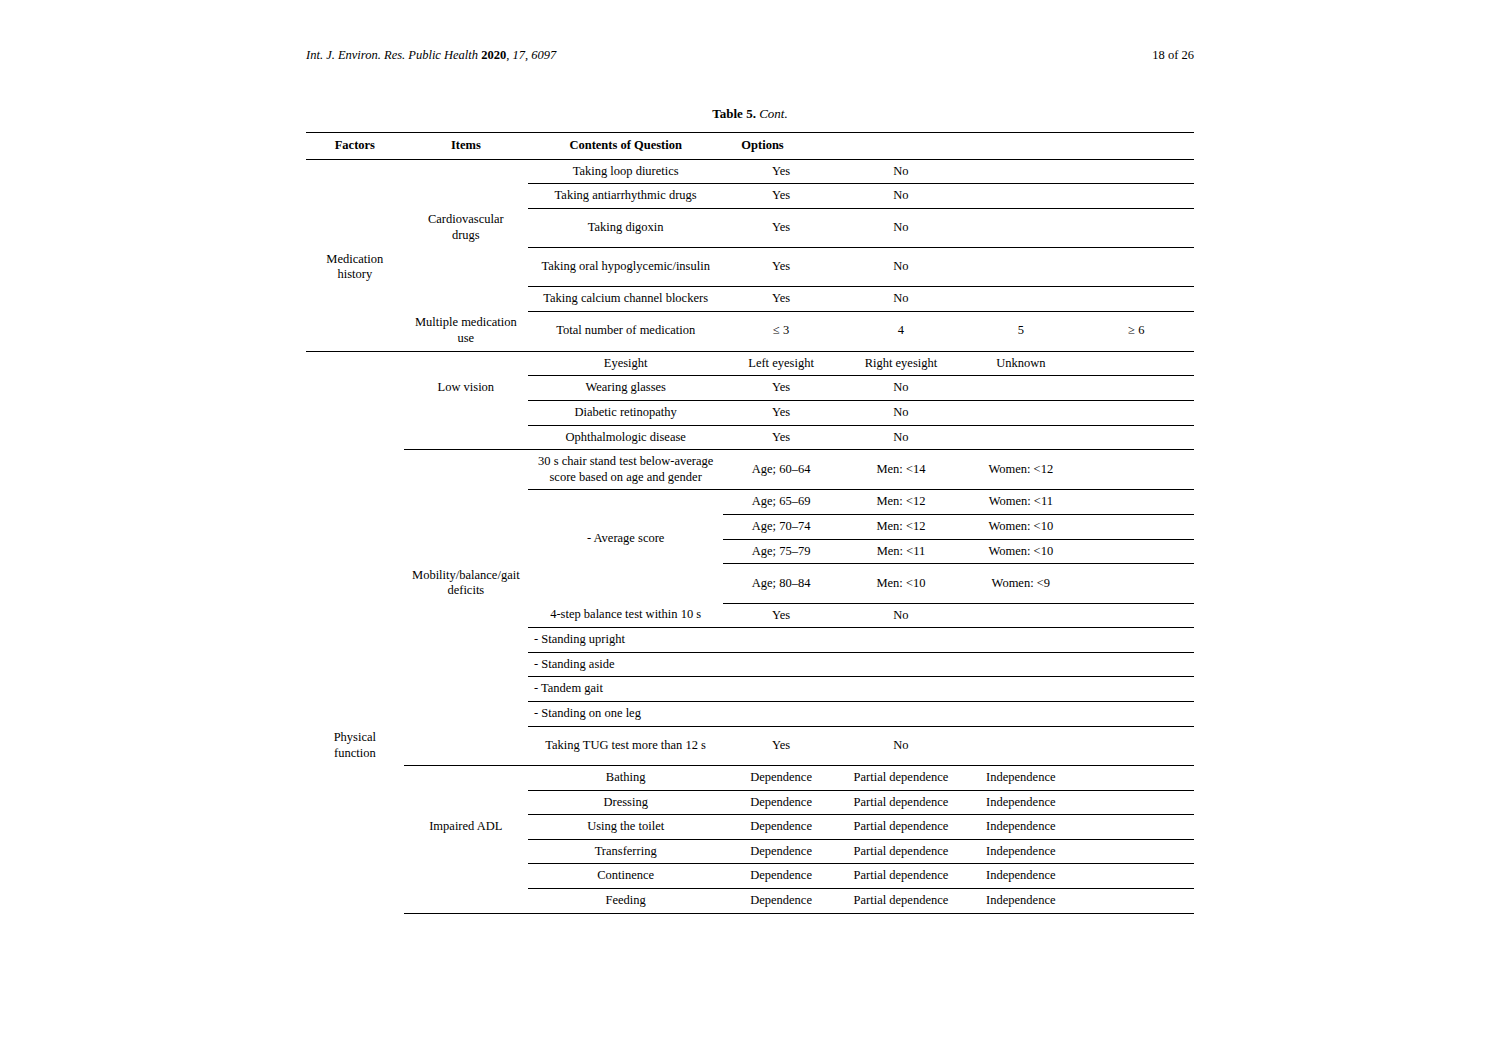Int. J. Environ. Res. Public Health 2020, 17, 6097
18 of 26
Table 5. Cont.
| Factors | Items | Contents of Question | Options |
| --- | --- | --- | --- |
| | | Taking loop diuretics | Yes | No | | |
| Taking antiarrhythmic drugs | Yes | No | | |
| Cardiovascular drugs | Taking digoxin | Yes | No | | |
| Medication history | | Taking oral hypoglycemic/insulin | Yes | No | | |
| | | Taking calcium channel blockers | Yes | No | | |
| | Multiple medication use | Total number of medication | ≤ 3 | 4 | 5 | ≥ 6 |
| | | Eyesight | Left eyesight | Right eyesight | Unknown | |
| Low vision | Wearing glasses | Yes | No | | |
| | Diabetic retinopathy | Yes | No | | |
| | Ophthalmologic disease | Yes | No | | |
| | | 30 s chair stand test below-average score based on age and gender | Age; 60–64 | Men: <14 | Women: <12 | |
| | | Age; 65–69 | Men: <12 | Women: <11 | |
| | - Average score | Age; 70–74 | Men: <12 | Women: <10 | |
| | Age; 75–79 | Men: <11 | Women: <10 | |
| Mobility/balance/gait deficits | | Age; 80–84 | Men: <10 | Women: <9 | |
| | 4-step balance test within 10 s | Yes | No | | |
| | - Standing upright | | | | |
| | - Standing aside | | | | |
| | - Tandem gait | | | | |
| | - Standing on one leg | | | | |
| Physical function | | Taking TUG test more than 12 s | Yes | No | | |
| | | Bathing | Dependence | Partial dependence | Independence | |
| | Dressing | Dependence | Partial dependence | Independence | |
| Impaired ADL | Using the toilet | Dependence | Partial dependence | Independence | |
| | Transferring | Dependence | Partial dependence | Independence | |
| | Continence | Dependence | Partial dependence | Independence | |
| | Feeding | Dependence | Partial dependence | Independence | |